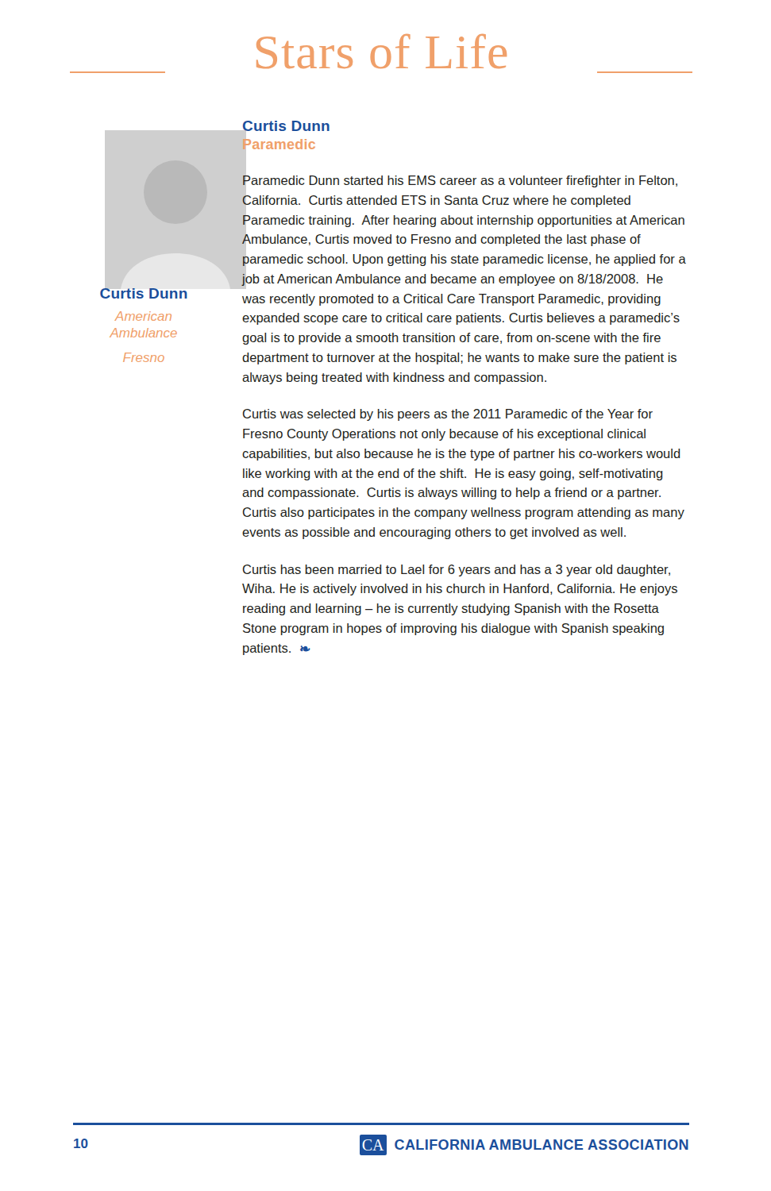Stars of Life
Curtis Dunn
American
Ambulance
Fresno
Curtis Dunn
Paramedic
Paramedic Dunn started his EMS career as a volunteer firefighter in Felton, California. Curtis attended ETS in Santa Cruz where he completed Paramedic training. After hearing about internship opportunities at American Ambulance, Curtis moved to Fresno and completed the last phase of paramedic school. Upon getting his state paramedic license, he applied for a job at American Ambulance and became an employee on 8/18/2008. He was recently promoted to a Critical Care Transport Paramedic, providing expanded scope care to critical care patients. Curtis believes a paramedic’s goal is to provide a smooth transition of care, from on-scene with the fire department to turnover at the hospital; he wants to make sure the patient is always being treated with kindness and compassion.
Curtis was selected by his peers as the 2011 Paramedic of the Year for Fresno County Operations not only because of his exceptional clinical capabilities, but also because he is the type of partner his co-workers would like working with at the end of the shift. He is easy going, self-motivating and compassionate. Curtis is always willing to help a friend or a partner. Curtis also participates in the company wellness program attending as many events as possible and encouraging others to get involved as well.
Curtis has been married to Lael for 6 years and has a 3 year old daughter, Wiha. He is actively involved in his church in Hanford, California. He enjoys reading and learning – he is currently studying Spanish with the Rosetta Stone program in hopes of improving his dialogue with Spanish speaking patients. ❧
10
CA
CALIFORNIA AMBULANCE ASSOCIATION